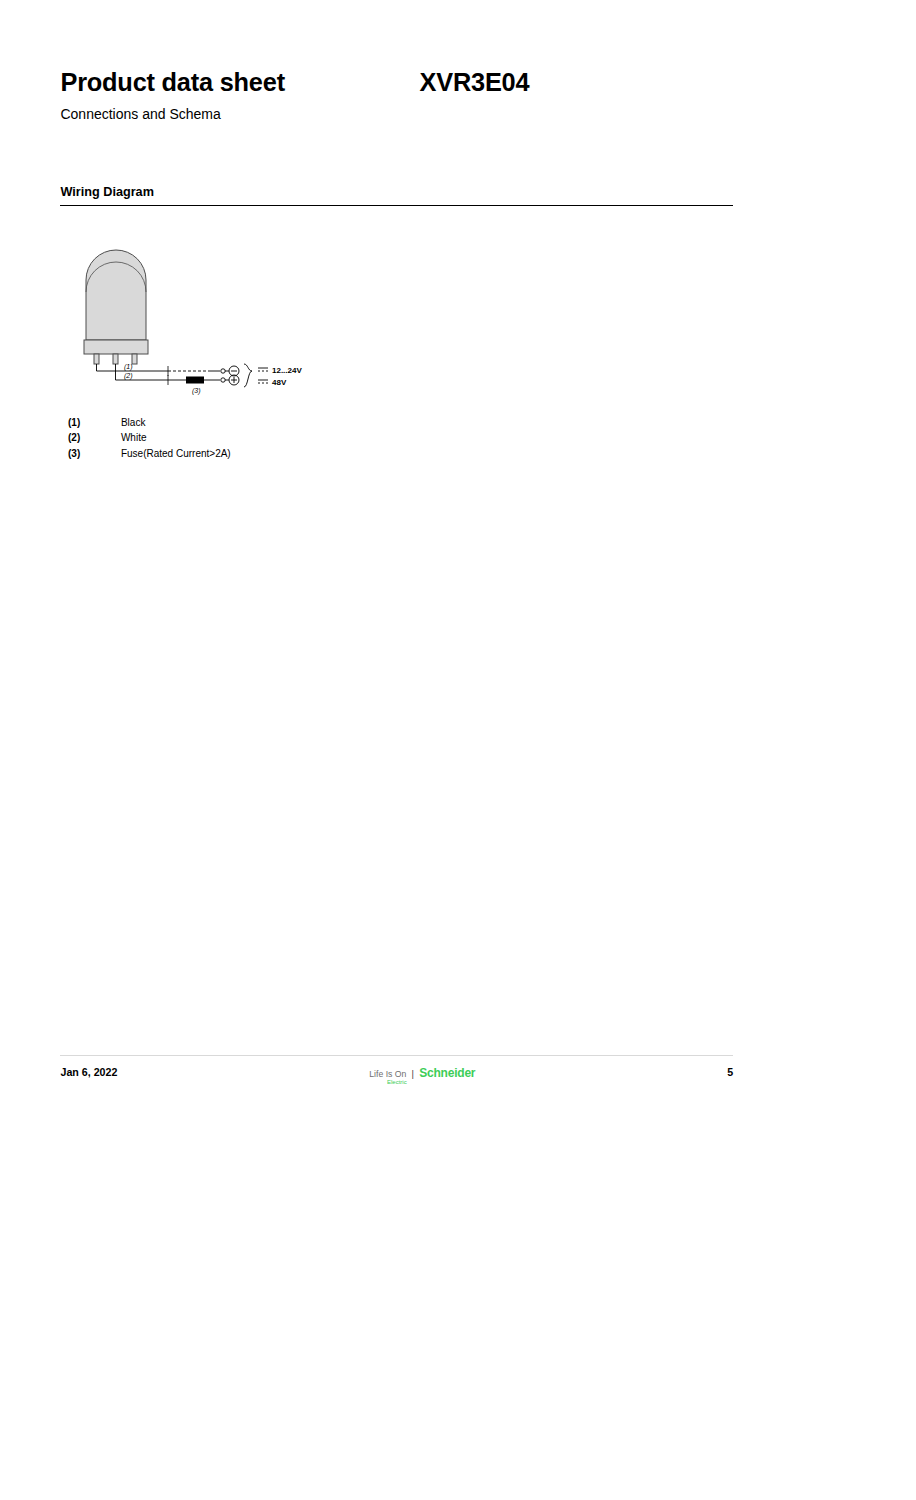Product data sheet
Connections and Schema
XVR3E04
Wiring Diagram
(1) (2) (3) 12...24V 48V
| (1) | Black |
| (2) | White |
| (3) | Fuse(Rated Current>2A) |
Jan 6, 2022 5
Life Is On | SchneiderElectric